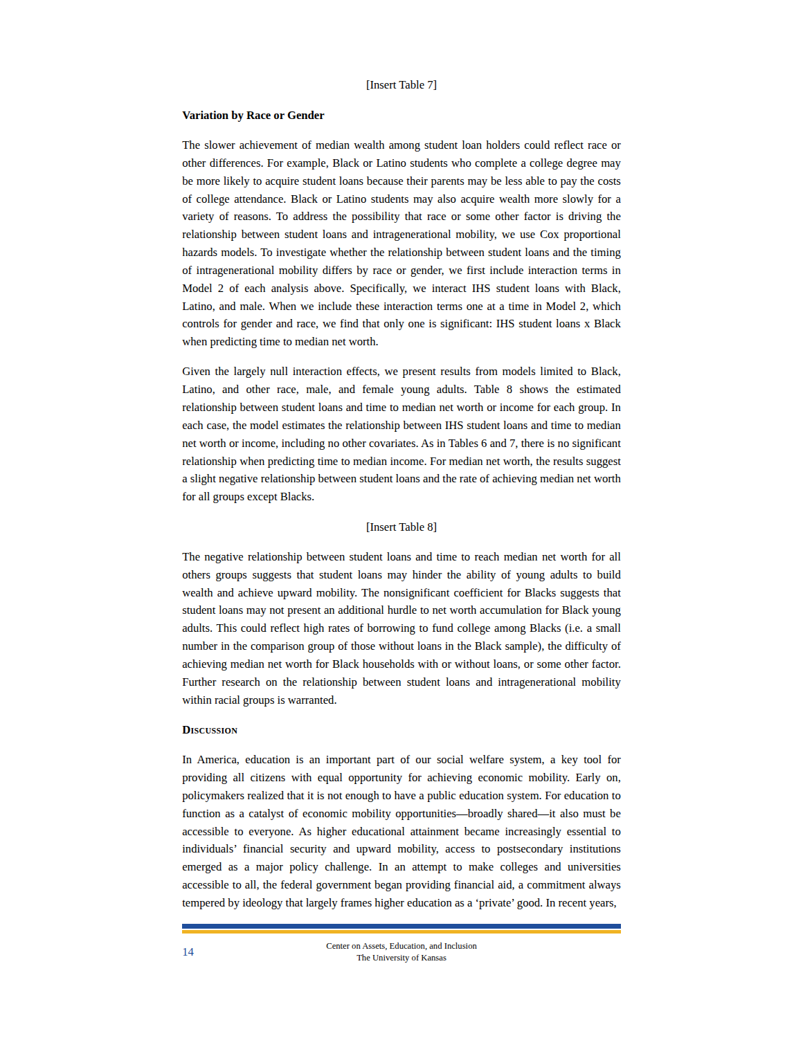[Insert Table 7]
Variation by Race or Gender
The slower achievement of median wealth among student loan holders could reflect race or other differences. For example, Black or Latino students who complete a college degree may be more likely to acquire student loans because their parents may be less able to pay the costs of college attendance. Black or Latino students may also acquire wealth more slowly for a variety of reasons. To address the possibility that race or some other factor is driving the relationship between student loans and intragenerational mobility, we use Cox proportional hazards models. To investigate whether the relationship between student loans and the timing of intragenerational mobility differs by race or gender, we first include interaction terms in Model 2 of each analysis above. Specifically, we interact IHS student loans with Black, Latino, and male. When we include these interaction terms one at a time in Model 2, which controls for gender and race, we find that only one is significant: IHS student loans x Black when predicting time to median net worth.
Given the largely null interaction effects, we present results from models limited to Black, Latino, and other race, male, and female young adults. Table 8 shows the estimated relationship between student loans and time to median net worth or income for each group. In each case, the model estimates the relationship between IHS student loans and time to median net worth or income, including no other covariates. As in Tables 6 and 7, there is no significant relationship when predicting time to median income. For median net worth, the results suggest a slight negative relationship between student loans and the rate of achieving median net worth for all groups except Blacks.
[Insert Table 8]
The negative relationship between student loans and time to reach median net worth for all others groups suggests that student loans may hinder the ability of young adults to build wealth and achieve upward mobility. The nonsignificant coefficient for Blacks suggests that student loans may not present an additional hurdle to net worth accumulation for Black young adults. This could reflect high rates of borrowing to fund college among Blacks (i.e. a small number in the comparison group of those without loans in the Black sample), the difficulty of achieving median net worth for Black households with or without loans, or some other factor. Further research on the relationship between student loans and intragenerational mobility within racial groups is warranted.
Discussion
In America, education is an important part of our social welfare system, a key tool for providing all citizens with equal opportunity for achieving economic mobility. Early on, policymakers realized that it is not enough to have a public education system. For education to function as a catalyst of economic mobility opportunities—broadly shared—it also must be accessible to everyone. As higher educational attainment became increasingly essential to individuals’ financial security and upward mobility, access to postsecondary institutions emerged as a major policy challenge. In an attempt to make colleges and universities accessible to all, the federal government began providing financial aid, a commitment always tempered by ideology that largely frames higher education as a ‘private’ good. In recent years,
14
Center on Assets, Education, and Inclusion
The University of Kansas